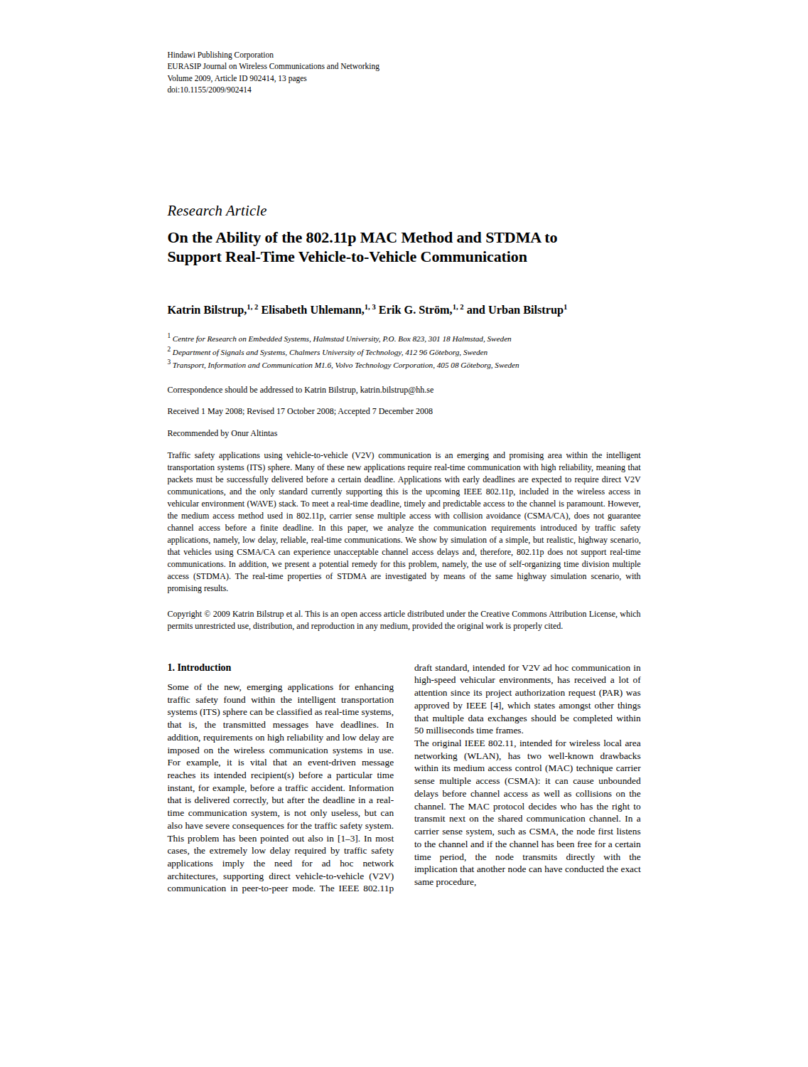Hindawi Publishing Corporation
EURASIP Journal on Wireless Communications and Networking
Volume 2009, Article ID 902414, 13 pages
doi:10.1155/2009/902414
Research Article
On the Ability of the 802.11p MAC Method and STDMA to
Support Real-Time Vehicle-to-Vehicle Communication
Katrin Bilstrup,1, 2 Elisabeth Uhlemann,1, 3 Erik G. Ström,1, 2 and Urban Bilstrup1
1 Centre for Research on Embedded Systems, Halmstad University, P.O. Box 823, 301 18 Halmstad, Sweden
2 Department of Signals and Systems, Chalmers University of Technology, 412 96 Göteborg, Sweden
3 Transport, Information and Communication M1.6, Volvo Technology Corporation, 405 08 Göteborg, Sweden
Correspondence should be addressed to Katrin Bilstrup, katrin.bilstrup@hh.se
Received 1 May 2008; Revised 17 October 2008; Accepted 7 December 2008
Recommended by Onur Altintas
Traffic safety applications using vehicle-to-vehicle (V2V) communication is an emerging and promising area within the intelligent transportation systems (ITS) sphere. Many of these new applications require real-time communication with high reliability, meaning that packets must be successfully delivered before a certain deadline. Applications with early deadlines are expected to require direct V2V communications, and the only standard currently supporting this is the upcoming IEEE 802.11p, included in the wireless access in vehicular environment (WAVE) stack. To meet a real-time deadline, timely and predictable access to the channel is paramount. However, the medium access method used in 802.11p, carrier sense multiple access with collision avoidance (CSMA/CA), does not guarantee channel access before a finite deadline. In this paper, we analyze the communication requirements introduced by traffic safety applications, namely, low delay, reliable, real-time communications. We show by simulation of a simple, but realistic, highway scenario, that vehicles using CSMA/CA can experience unacceptable channel access delays and, therefore, 802.11p does not support real-time communications. In addition, we present a potential remedy for this problem, namely, the use of self-organizing time division multiple access (STDMA). The real-time properties of STDMA are investigated by means of the same highway simulation scenario, with promising results.
Copyright © 2009 Katrin Bilstrup et al. This is an open access article distributed under the Creative Commons Attribution License, which permits unrestricted use, distribution, and reproduction in any medium, provided the original work is properly cited.
1. Introduction
Some of the new, emerging applications for enhancing traffic safety found within the intelligent transportation systems (ITS) sphere can be classified as real-time systems, that is, the transmitted messages have deadlines. In addition, requirements on high reliability and low delay are imposed on the wireless communication systems in use. For example, it is vital that an event-driven message reaches its intended recipient(s) before a particular time instant, for example, before a traffic accident. Information that is delivered correctly, but after the deadline in a real-time communication system, is not only useless, but can also have severe consequences for the traffic safety system. This problem has been pointed out also in [1–3]. In most cases, the extremely low delay required by traffic safety applications imply the need for ad hoc network architectures, supporting direct vehicle-to-vehicle (V2V) communication in peer-to-peer mode. The IEEE 802.11p draft standard, intended for V2V ad hoc communication in high-speed vehicular environments, has received a lot of attention since its project authorization request (PAR) was approved by IEEE [4], which states amongst other things that multiple data exchanges should be completed within 50 milliseconds time frames.
The original IEEE 802.11, intended for wireless local area networking (WLAN), has two well-known drawbacks within its medium access control (MAC) technique carrier sense multiple access (CSMA): it can cause unbounded delays before channel access as well as collisions on the channel. The MAC protocol decides who has the right to transmit next on the shared communication channel. In a carrier sense system, such as CSMA, the node first listens to the channel and if the channel has been free for a certain time period, the node transmits directly with the implication that another node can have conducted the exact same procedure,